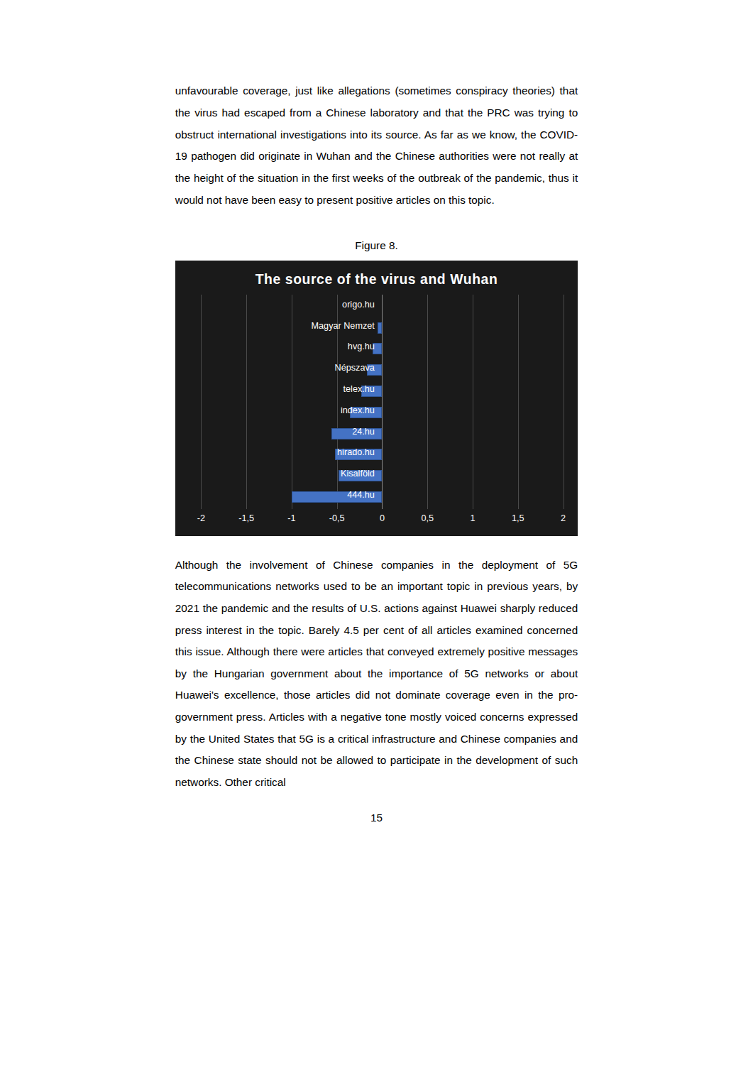unfavourable coverage, just like allegations (sometimes conspiracy theories) that the virus had escaped from a Chinese laboratory and that the PRC was trying to obstruct international investigations into its source. As far as we know, the COVID-19 pathogen did originate in Wuhan and the Chinese authorities were not really at the height of the situation in the first weeks of the outbreak of the pandemic, thus it would not have been easy to present positive articles on this topic.
Figure 8.
The source of the virus and Wuhan
origo.hu
Magyar Nemzet
hvg.hu
Népszava
telex.hu
index.hu
24.hu
hirado.hu
Kisalföld
444.hu
-2
-1,5
-1
-0,5
0
0,5
1
1,5
2
Although the involvement of Chinese companies in the deployment of 5G telecommunications networks used to be an important topic in previous years, by 2021 the pandemic and the results of U.S. actions against Huawei sharply reduced press interest in the topic. Barely 4.5 per cent of all articles examined concerned this issue. Although there were articles that conveyed extremely positive messages by the Hungarian government about the importance of 5G networks or about Huawei's excellence, those articles did not dominate coverage even in the pro-government press. Articles with a negative tone mostly voiced concerns expressed by the United States that 5G is a critical infrastructure and Chinese companies and the Chinese state should not be allowed to participate in the development of such networks. Other critical
15